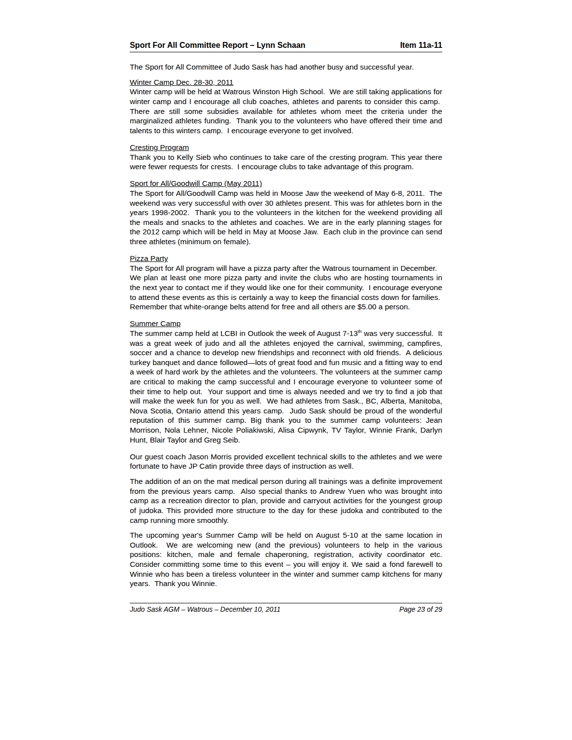Sport For All Committee Report – Lynn Schaan Item 11a-11
The Sport for All Committee of Judo Sask has had another busy and successful year.
Winter Camp Dec. 28-30, 2011
Winter camp will be held at Watrous Winston High School. We are still taking applications for winter camp and I encourage all club coaches, athletes and parents to consider this camp. There are still some subsidies available for athletes whom meet the criteria under the marginalized athletes funding. Thank you to the volunteers who have offered their time and talents to this winters camp. I encourage everyone to get involved.
Cresting Program
Thank you to Kelly Sieb who continues to take care of the cresting program. This year there were fewer requests for crests. I encourage clubs to take advantage of this program.
Sport for All/Goodwill Camp (May 2011)
The Sport for All/Goodwill Camp was held in Moose Jaw the weekend of May 6-8, 2011. The weekend was very successful with over 30 athletes present. This was for athletes born in the years 1998-2002. Thank you to the volunteers in the kitchen for the weekend providing all the meals and snacks to the athletes and coaches. We are in the early planning stages for the 2012 camp which will be held in May at Moose Jaw. Each club in the province can send three athletes (minimum on female).
Pizza Party
The Sport for All program will have a pizza party after the Watrous tournament in December.
We plan at least one more pizza party and invite the clubs who are hosting tournaments in the next year to contact me if they would like one for their community. I encourage everyone to attend these events as this is certainly a way to keep the financial costs down for families. Remember that white-orange belts attend for free and all others are $5.00 a person.
Summer Camp
The summer camp held at LCBI in Outlook the week of August 7-13th was very successful. It was a great week of judo and all the athletes enjoyed the carnival, swimming, campfires, soccer and a chance to develop new friendships and reconnect with old friends. A delicious turkey banquet and dance followed—lots of great food and fun music and a fitting way to end a week of hard work by the athletes and the volunteers. The volunteers at the summer camp are critical to making the camp successful and I encourage everyone to volunteer some of their time to help out. Your support and time is always needed and we try to find a job that will make the week fun for you as well. We had athletes from Sask., BC, Alberta, Manitoba, Nova Scotia, Ontario attend this years camp. Judo Sask should be proud of the wonderful reputation of this summer camp. Big thank you to the summer camp volunteers: Jean Morrison, Nola Lehner, Nicole Poliakiwski, Alisa Cipwynk, TV Taylor, Winnie Frank, Darlyn Hunt, Blair Taylor and Greg Seib.
Our guest coach Jason Morris provided excellent technical skills to the athletes and we were fortunate to have JP Catin provide three days of instruction as well.
The addition of an on the mat medical person during all trainings was a definite improvement from the previous years camp. Also special thanks to Andrew Yuen who was brought into camp as a recreation director to plan, provide and carryout activities for the youngest group of judoka. This provided more structure to the day for these judoka and contributed to the camp running more smoothly.
The upcoming year's Summer Camp will be held on August 5-10 at the same location in Outlook. We are welcoming new (and the previous) volunteers to help in the various positions: kitchen, male and female chaperoning, registration, activity coordinator etc. Consider committing some time to this event – you will enjoy it. We said a fond farewell to Winnie who has been a tireless volunteer in the winter and summer camp kitchens for many years. Thank you Winnie.
Judo Sask AGM – Watrous – December 10, 2011 Page 23 of 29